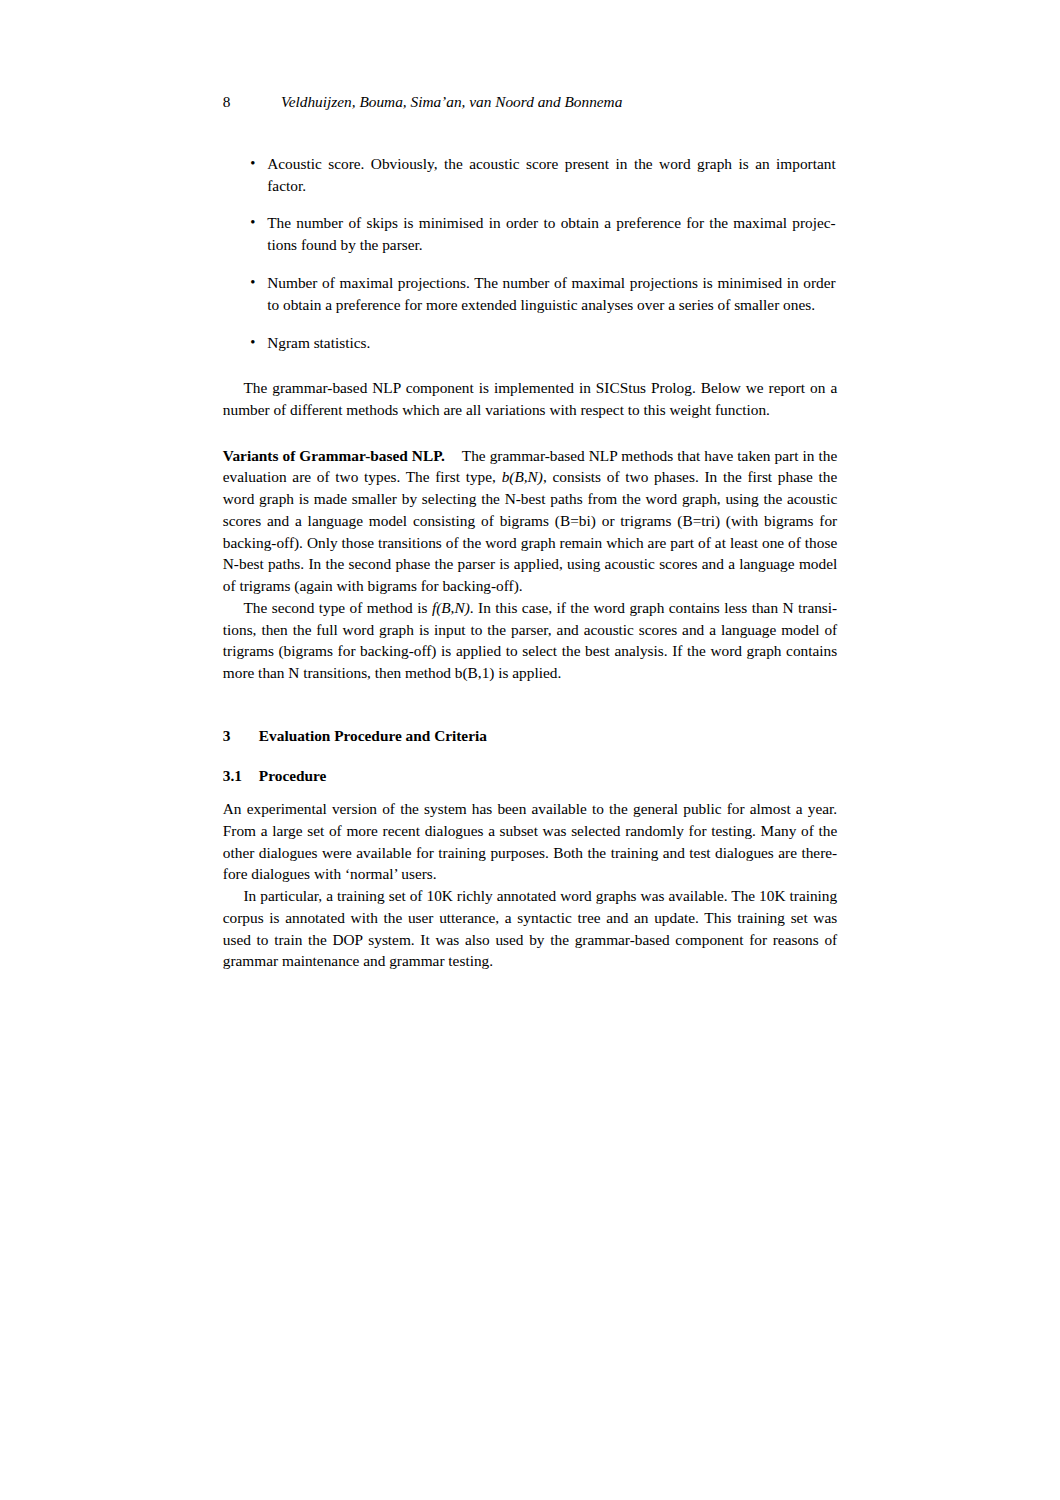8 Veldhuijzen, Bouma, Sima’an, van Noord and Bonnema
Acoustic score. Obviously, the acoustic score present in the word graph is an important factor.
The number of skips is minimised in order to obtain a preference for the maximal projections found by the parser.
Number of maximal projections. The number of maximal projections is minimised in order to obtain a preference for more extended linguistic analyses over a series of smaller ones.
Ngram statistics.
The grammar-based NLP component is implemented in SICStus Prolog. Below we report on a number of different methods which are all variations with respect to this weight function.
Variants of Grammar-based NLP. The grammar-based NLP methods that have taken part in the evaluation are of two types. The first type, b(B,N), consists of two phases. In the first phase the word graph is made smaller by selecting the N-best paths from the word graph, using the acoustic scores and a language model consisting of bigrams (B=bi) or trigrams (B=tri) (with bigrams for backing-off). Only those transitions of the word graph remain which are part of at least one of those N-best paths. In the second phase the parser is applied, using acoustic scores and a language model of trigrams (again with bigrams for backing-off).
The second type of method is f(B,N). In this case, if the word graph contains less than N transitions, then the full word graph is input to the parser, and acoustic scores and a language model of trigrams (bigrams for backing-off) is applied to select the best analysis. If the word graph contains more than N transitions, then method b(B,1) is applied.
3 Evaluation Procedure and Criteria
3.1 Procedure
An experimental version of the system has been available to the general public for almost a year. From a large set of more recent dialogues a subset was selected randomly for testing. Many of the other dialogues were available for training purposes. Both the training and test dialogues are therefore dialogues with ‘normal’ users.
In particular, a training set of 10K richly annotated word graphs was available. The 10K training corpus is annotated with the user utterance, a syntactic tree and an update. This training set was used to train the DOP system. It was also used by the grammar-based component for reasons of grammar maintenance and grammar testing.